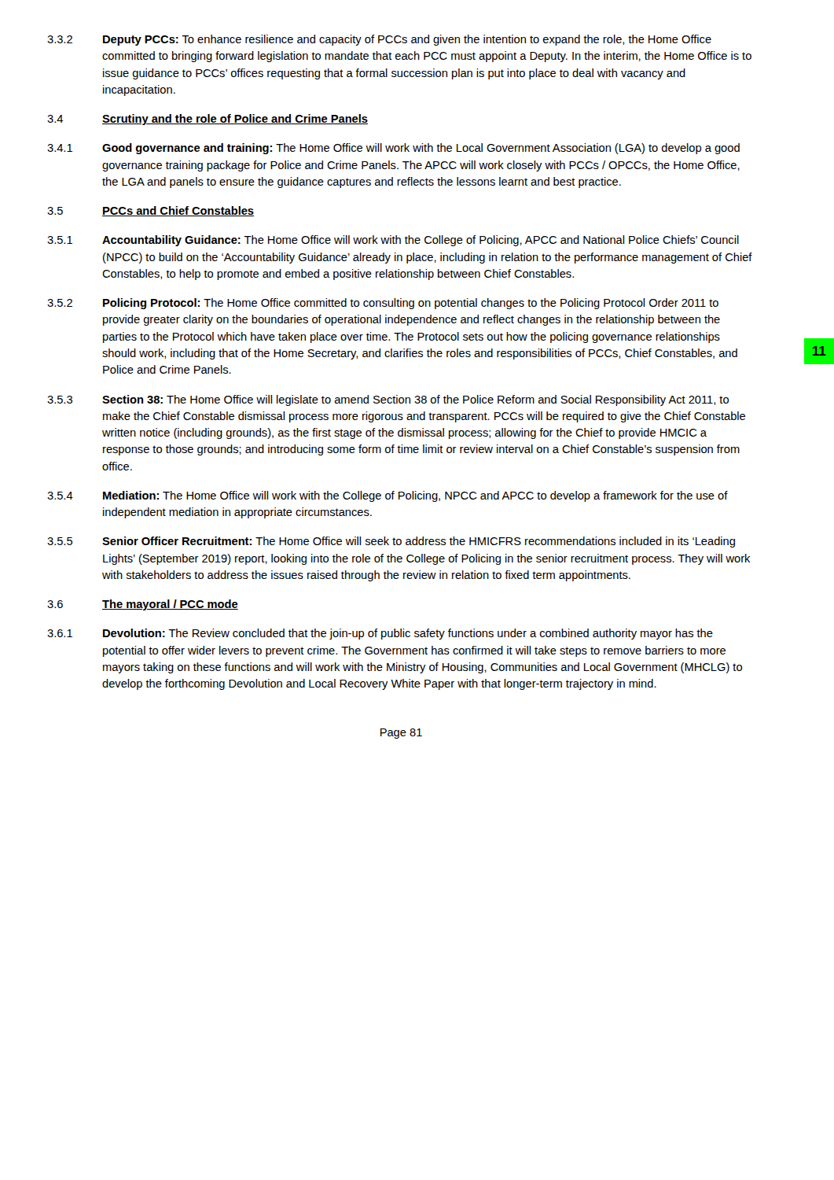11
3.3.2
Deputy PCCs: To enhance resilience and capacity of PCCs and given the intention to expand the role, the Home Office committed to bringing forward legislation to mandate that each PCC must appoint a Deputy. In the interim, the Home Office is to issue guidance to PCCs’ offices requesting that a formal succession plan is put into place to deal with vacancy and incapacitation.
3.4
Scrutiny and the role of Police and Crime Panels
3.4.1
Good governance and training: The Home Office will work with the Local Government Association (LGA) to develop a good governance training package for Police and Crime Panels. The APCC will work closely with PCCs / OPCCs, the Home Office, the LGA and panels to ensure the guidance captures and reflects the lessons learnt and best practice.
3.5
PCCs and Chief Constables
3.5.1
Accountability Guidance: The Home Office will work with the College of Policing, APCC and National Police Chiefs’ Council (NPCC) to build on the ‘Accountability Guidance’ already in place, including in relation to the performance management of Chief Constables, to help to promote and embed a positive relationship between Chief Constables.
3.5.2
Policing Protocol: The Home Office committed to consulting on potential changes to the Policing Protocol Order 2011 to provide greater clarity on the boundaries of operational independence and reflect changes in the relationship between the parties to the Protocol which have taken place over time. The Protocol sets out how the policing governance relationships should work, including that of the Home Secretary, and clarifies the roles and responsibilities of PCCs, Chief Constables, and Police and Crime Panels.
3.5.3
Section 38: The Home Office will legislate to amend Section 38 of the Police Reform and Social Responsibility Act 2011, to make the Chief Constable dismissal process more rigorous and transparent. PCCs will be required to give the Chief Constable written notice (including grounds), as the first stage of the dismissal process; allowing for the Chief to provide HMCIC a response to those grounds; and introducing some form of time limit or review interval on a Chief Constable’s suspension from office.
3.5.4
Mediation: The Home Office will work with the College of Policing, NPCC and APCC to develop a framework for the use of independent mediation in appropriate circumstances.
3.5.5
Senior Officer Recruitment: The Home Office will seek to address the HMICFRS recommendations included in its ‘Leading Lights’ (September 2019) report, looking into the role of the College of Policing in the senior recruitment process. They will work with stakeholders to address the issues raised through the review in relation to fixed term appointments.
3.6
The mayoral / PCC mode
3.6.1
Devolution: The Review concluded that the join-up of public safety functions under a combined authority mayor has the potential to offer wider levers to prevent crime. The Government has confirmed it will take steps to remove barriers to more mayors taking on these functions and will work with the Ministry of Housing, Communities and Local Government (MHCLG) to develop the forthcoming Devolution and Local Recovery White Paper with that longer-term trajectory in mind.
Page 81